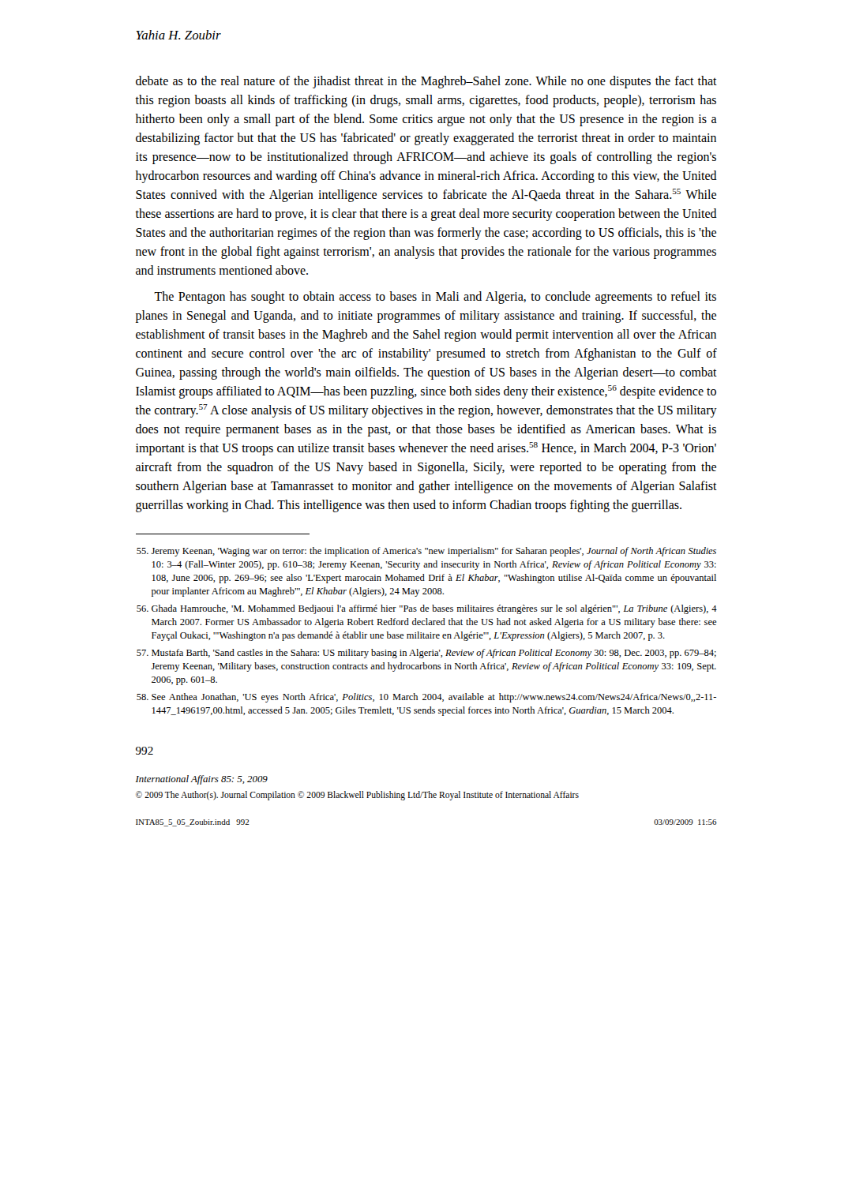Yahia H. Zoubir
debate as to the real nature of the jihadist threat in the Maghreb–Sahel zone. While no one disputes the fact that this region boasts all kinds of trafficking (in drugs, small arms, cigarettes, food products, people), terrorism has hitherto been only a small part of the blend. Some critics argue not only that the US presence in the region is a destabilizing factor but that the US has 'fabricated' or greatly exaggerated the terrorist threat in order to maintain its presence—now to be institutionalized through AFRICOM—and achieve its goals of controlling the region's hydrocarbon resources and warding off China's advance in mineral-rich Africa. According to this view, the United States connived with the Algerian intelligence services to fabricate the Al-Qaeda threat in the Sahara.55 While these assertions are hard to prove, it is clear that there is a great deal more security cooperation between the United States and the authoritarian regimes of the region than was formerly the case; according to US officials, this is 'the new front in the global fight against terrorism', an analysis that provides the rationale for the various programmes and instruments mentioned above.
The Pentagon has sought to obtain access to bases in Mali and Algeria, to conclude agreements to refuel its planes in Senegal and Uganda, and to initiate programmes of military assistance and training. If successful, the establishment of transit bases in the Maghreb and the Sahel region would permit intervention all over the African continent and secure control over 'the arc of instability' presumed to stretch from Afghanistan to the Gulf of Guinea, passing through the world's main oilfields. The question of US bases in the Algerian desert—to combat Islamist groups affiliated to AQIM—has been puzzling, since both sides deny their existence,56 despite evidence to the contrary.57 A close analysis of US military objectives in the region, however, demonstrates that the US military does not require permanent bases as in the past, or that those bases be identified as American bases. What is important is that US troops can utilize transit bases whenever the need arises.58 Hence, in March 2004, P-3 'Orion' aircraft from the squadron of the US Navy based in Sigonella, Sicily, were reported to be operating from the southern Algerian base at Tamanrasset to monitor and gather intelligence on the movements of Algerian Salafist guerrillas working in Chad. This intelligence was then used to inform Chadian troops fighting the guerrillas.
Jeremy Keenan, 'Waging war on terror: the implication of America's "new imperialism" for Saharan peoples', Journal of North African Studies 10: 3–4 (Fall–Winter 2005), pp. 610–38; Jeremy Keenan, 'Security and insecurity in North Africa', Review of African Political Economy 33: 108, June 2006, pp. 269–96; see also 'L'Expert marocain Mohamed Drif à El Khabar, "Washington utilise Al-Qaïda comme un épouvantail pour implanter Africom au Maghreb"', El Khabar (Algiers), 24 May 2008.
Ghada Hamrouche, 'M. Mohammed Bedjaoui l'a affirmé hier "Pas de bases militaires étrangères sur le sol algérien"', La Tribune (Algiers), 4 March 2007. Former US Ambassador to Algeria Robert Redford declared that the US had not asked Algeria for a US military base there: see Fayçal Oukaci, '"Washington n'a pas demandé à établir une base militaire en Algérie"', L'Expression (Algiers), 5 March 2007, p. 3.
Mustafa Barth, 'Sand castles in the Sahara: US military basing in Algeria', Review of African Political Economy 30: 98, Dec. 2003, pp. 679–84; Jeremy Keenan, 'Military bases, construction contracts and hydrocarbons in North Africa', Review of African Political Economy 33: 109, Sept. 2006, pp. 601–8.
See Anthea Jonathan, 'US eyes North Africa', Politics, 10 March 2004, available at http://www.news24.com/News24/Africa/News/0,,2-11-1447_1496197,00.html, accessed 5 Jan. 2005; Giles Tremlett, 'US sends special forces into North Africa', Guardian, 15 March 2004.
992
International Affairs 85: 5, 2009
© 2009 The Author(s). Journal Compilation © 2009 Blackwell Publishing Ltd/The Royal Institute of International Affairs
INTA85_5_05_Zoubir.indd 992 03/09/2009 11:56